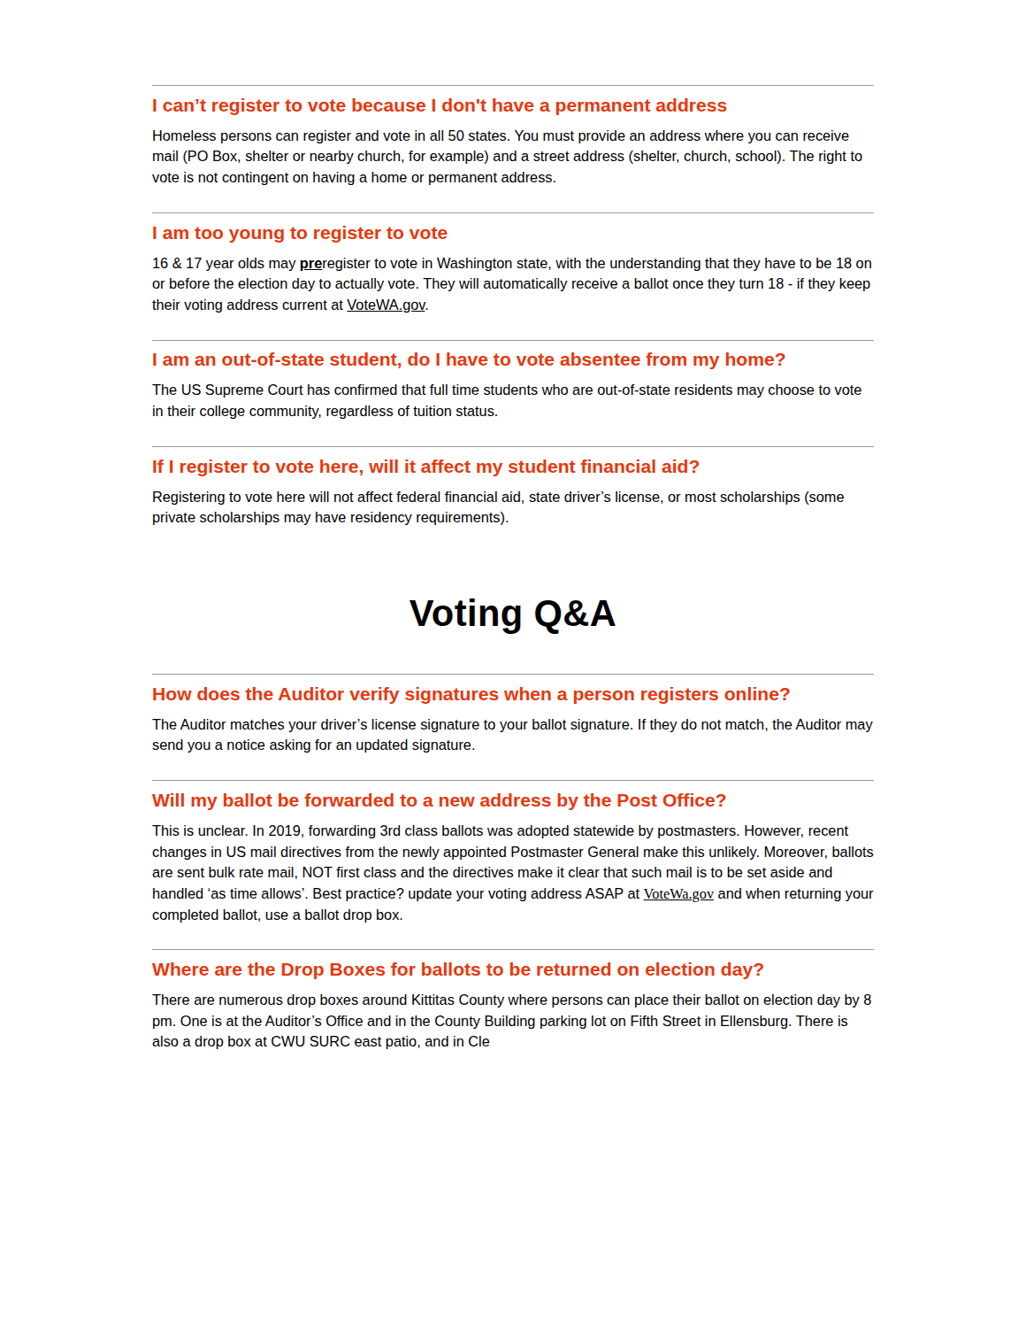I can’t register to vote because I don't have a permanent address
Homeless persons can register and vote in all 50 states. You must provide an address where you can receive mail (PO Box, shelter or nearby church, for example) and a street address (shelter, church, school). The right to vote is not contingent on having a home or permanent address.
I am too young to register to vote
16 & 17 year olds may preregister to vote in Washington state, with the understanding that they have to be 18 on or before the election day to actually vote. They will automatically receive a ballot once they turn 18 - if they keep their voting address current at VoteWA.gov.
I am an out-of-state student, do I have to vote absentee from my home?
The US Supreme Court has confirmed that full time students who are out-of-state residents may choose to vote in their college community, regardless of tuition status.
If I register to vote here, will it affect my student financial aid?
Registering to vote here will not affect federal financial aid, state driver’s license, or most scholarships (some private scholarships may have residency requirements).
Voting Q&A
How does the Auditor verify signatures when a person registers online?
The Auditor matches your driver’s license signature to your ballot signature. If they do not match, the Auditor may send you a notice asking for an updated signature.
Will my ballot be forwarded to a new address by the Post Office?
This is unclear. In 2019, forwarding 3rd class ballots was adopted statewide by postmasters. However, recent changes in US mail directives from the newly appointed Postmaster General make this unlikely. Moreover, ballots are sent bulk rate mail, NOT first class and the directives make it clear that such mail is to be set aside and handled ‘as time allows’. Best practice? update your voting address ASAP at VoteWa.gov and when returning your completed ballot, use a ballot drop box.
Where are the Drop Boxes for ballots to be returned on election day?
There are numerous drop boxes around Kittitas County where persons can place their ballot on election day by 8 pm. One is at the Auditor’s Office and in the County Building parking lot on Fifth Street in Ellensburg. There is also a drop box at CWU SURC east patio, and in Cle